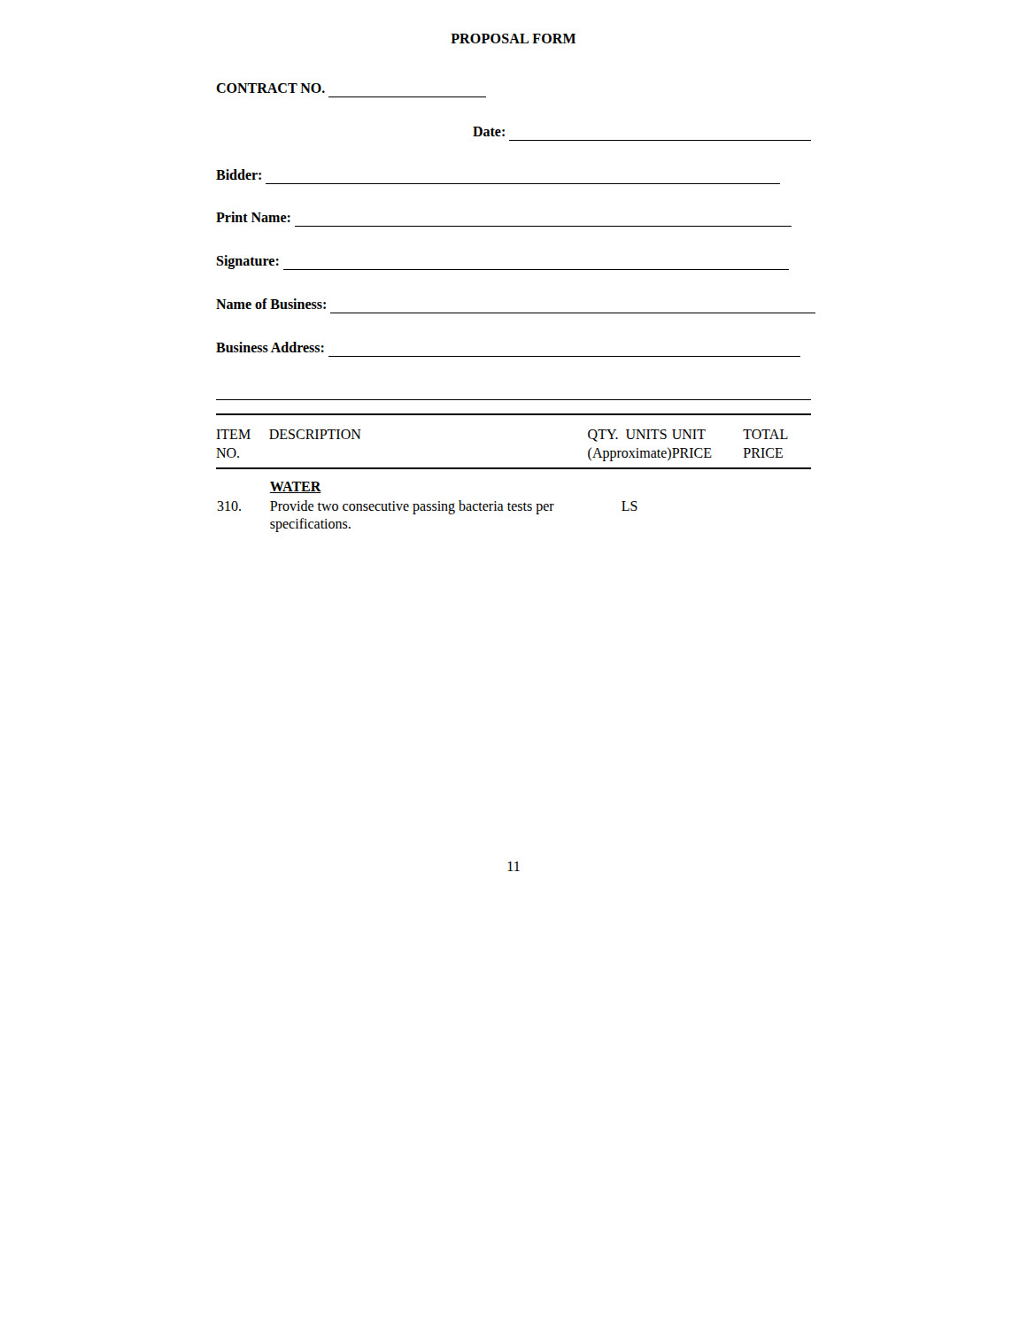PROPOSAL FORM
CONTRACT NO.
Date:
Bidder:
Print Name:
Signature:
Name of Business:
Business Address:
| ITEM | DESCRIPTION | QTY. UNITS | UNIT | TOTAL |
| --- | --- | --- | --- | --- |
| NO. | | (Approximate) | PRICE | PRICE |
| | WATER | | | |
| 310. | Provide two consecutive passing bacteria tests per specifications. | LS | | |
11